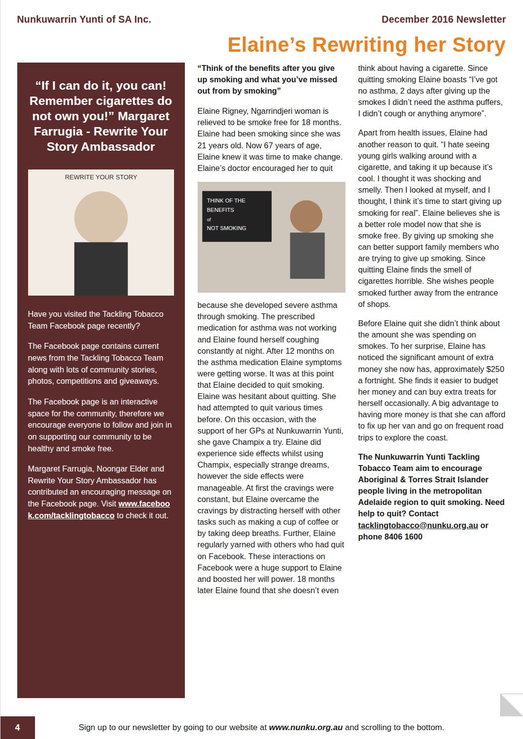Nunkuwarrin Yunti of SA Inc.
December 2016 Newsletter
Elaine’s Rewriting her Story
“If I can do it, you can! Remember cigarettes do not own you!” Margaret Farrugia - Rewrite Your Story Ambassador
Have you visited the Tackling Tobacco Team Facebook page recently?
The Facebook page contains current news from the Tackling Tobacco Team along with lots of community stories, photos, competitions and giveaways.
The Facebook page is an interactive space for the community, therefore we encourage everyone to follow and join in on supporting our community to be healthy and smoke free.
Margaret Farrugia, Noongar Elder and Rewrite Your Story Ambassador has contributed an encouraging message on the Facebook page. Visit www.facebook.com/tacklingtobacco to check it out.
“Think of the benefits after you give up smoking and what you’ve missed out from by smoking”
Elaine Rigney, Ngarrindjeri woman is relieved to be smoke free for 18 months. Elaine had been smoking since she was 21 years old. Now 67 years of age, Elaine knew it was time to make change. Elaine’s doctor encouraged her to quit
because she developed severe asthma through smoking. The prescribed medication for asthma was not working and Elaine found herself coughing constantly at night. After 12 months on the asthma medication Elaine symptoms were getting worse. It was at this point that Elaine decided to quit smoking. Elaine was hesitant about quitting. She had attempted to quit various times before. On this occasion, with the support of her GPs at Nunkuwarrin Yunti, she gave Champix a try. Elaine did experience side effects whilst using Champix, especially strange dreams, however the side effects were manageable. At first the cravings were constant, but Elaine overcame the cravings by distracting herself with other tasks such as making a cup of coffee or by taking deep breaths. Further, Elaine regularly yarned with others who had quit on Facebook. These interactions on Facebook were a huge support to Elaine and boosted her will power. 18 months later Elaine found that she doesn’t even
think about having a cigarette. Since quitting smoking Elaine boasts “I’ve got no asthma, 2 days after giving up the smokes I didn’t need the asthma puffers, I didn’t cough or anything anymore”.
Apart from health issues, Elaine had another reason to quit. “I hate seeing young girls walking around with a cigarette, and taking it up because it’s cool. I thought it was shocking and smelly. Then I looked at myself, and I thought, I think it’s time to start giving up smoking for real”. Elaine believes she is a better role model now that she is smoke free. By giving up smoking she can better support family members who are trying to give up smoking. Since quitting Elaine finds the smell of cigarettes horrible. She wishes people smoked further away from the entrance of shops.
Before Elaine quit she didn’t think about the amount she was spending on smokes. To her surprise, Elaine has noticed the significant amount of extra money she now has, approximately $250 a fortnight. She finds it easier to budget her money and can buy extra treats for herself occasionally. A big advantage to having more money is that she can afford to fix up her van and go on frequent road trips to explore the coast.
The Nunkuwarrin Yunti Tackling Tobacco Team aim to encourage Aboriginal & Torres Strait Islander people living in the metropolitan Adelaide region to quit smoking. Need help to quit? Contact tacklingtobacco@nunku.org.au or phone 8406 1600
4
Sign up to our newsletter by going to our website at www.nunku.org.au and scrolling to the bottom.